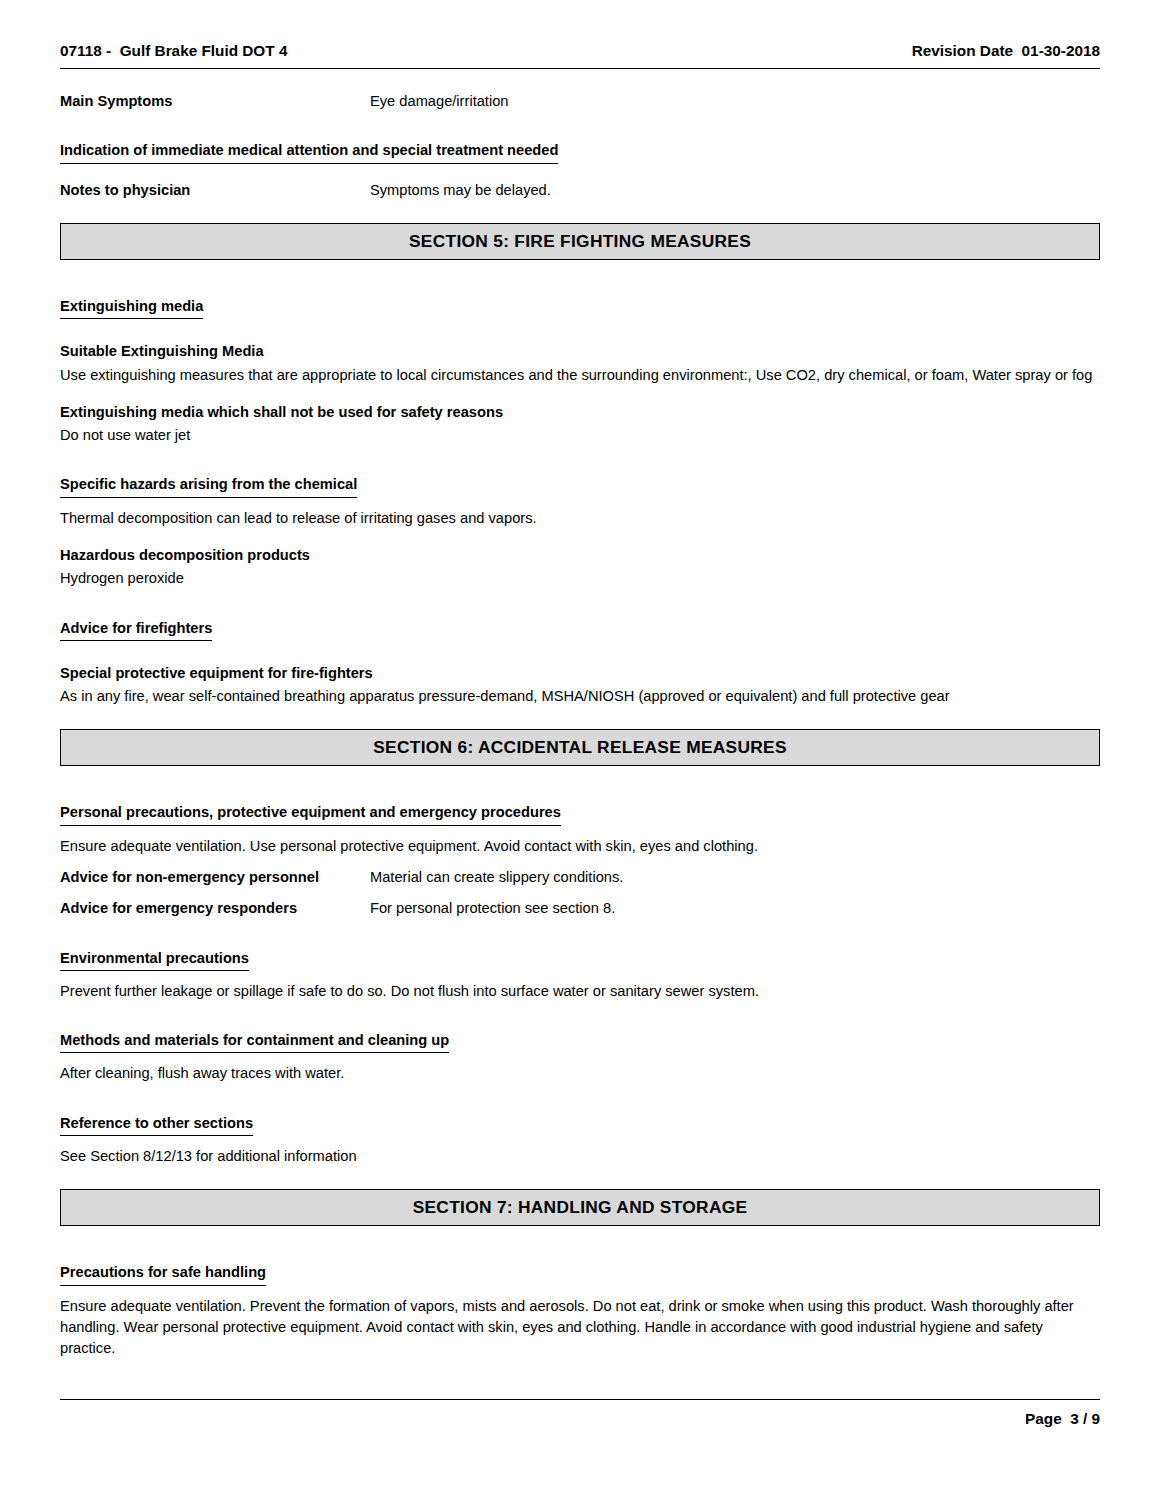07118 - Gulf Brake Fluid DOT 4
Revision Date 01-30-2018
Main Symptoms
Eye damage/irritation
Indication of immediate medical attention and special treatment needed
Notes to physician
Symptoms may be delayed.
SECTION 5: FIRE FIGHTING MEASURES
Extinguishing media
Suitable Extinguishing Media
Use extinguishing measures that are appropriate to local circumstances and the surrounding environment:, Use CO2, dry chemical, or foam, Water spray or fog
Extinguishing media which shall not be used for safety reasons
Do not use water jet
Specific hazards arising from the chemical
Thermal decomposition can lead to release of irritating gases and vapors.
Hazardous decomposition products
Hydrogen peroxide
Advice for firefighters
Special protective equipment for fire-fighters
As in any fire, wear self-contained breathing apparatus pressure-demand, MSHA/NIOSH (approved or equivalent) and full protective gear
SECTION 6: ACCIDENTAL RELEASE MEASURES
Personal precautions, protective equipment and emergency procedures
Ensure adequate ventilation. Use personal protective equipment. Avoid contact with skin, eyes and clothing.
Advice for non-emergency personnel
Material can create slippery conditions.
Advice for emergency responders
For personal protection see section 8.
Environmental precautions
Prevent further leakage or spillage if safe to do so. Do not flush into surface water or sanitary sewer system.
Methods and materials for containment and cleaning up
After cleaning, flush away traces with water.
Reference to other sections
See Section 8/12/13 for additional information
SECTION 7: HANDLING AND STORAGE
Precautions for safe handling
Ensure adequate ventilation. Prevent the formation of vapors, mists and aerosols. Do not eat, drink or smoke when using this product. Wash thoroughly after handling. Wear personal protective equipment. Avoid contact with skin, eyes and clothing. Handle in accordance with good industrial hygiene and safety practice.
Page 3 / 9